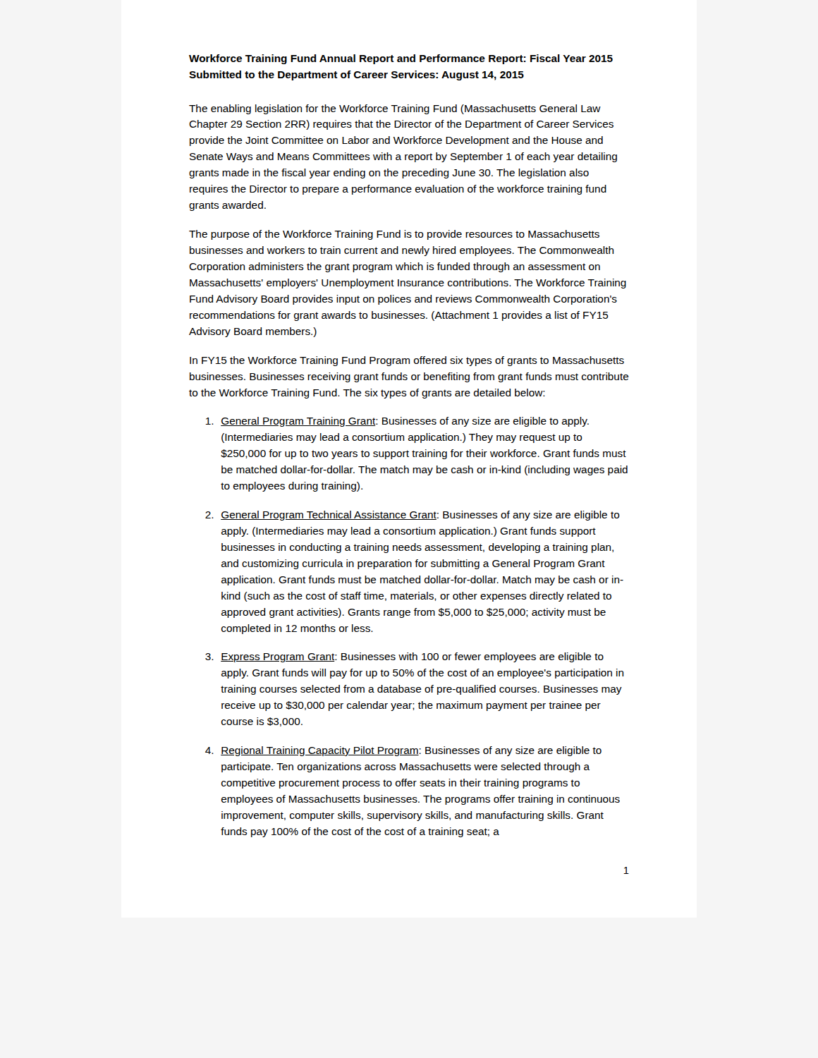Workforce Training Fund Annual Report and Performance Report: Fiscal Year 2015
Submitted to the Department of Career Services: August 14, 2015
The enabling legislation for the Workforce Training Fund (Massachusetts General Law Chapter 29 Section 2RR) requires that the Director of the Department of Career Services provide the Joint Committee on Labor and Workforce Development and the House and Senate Ways and Means Committees with a report by September 1 of each year detailing grants made in the fiscal year ending on the preceding June 30. The legislation also requires the Director to prepare a performance evaluation of the workforce training fund grants awarded.
The purpose of the Workforce Training Fund is to provide resources to Massachusetts businesses and workers to train current and newly hired employees. The Commonwealth Corporation administers the grant program which is funded through an assessment on Massachusetts' employers' Unemployment Insurance contributions. The Workforce Training Fund Advisory Board provides input on polices and reviews Commonwealth Corporation's recommendations for grant awards to businesses. (Attachment 1 provides a list of FY15 Advisory Board members.)
In FY15 the Workforce Training Fund Program offered six types of grants to Massachusetts businesses. Businesses receiving grant funds or benefiting from grant funds must contribute to the Workforce Training Fund. The six types of grants are detailed below:
General Program Training Grant: Businesses of any size are eligible to apply. (Intermediaries may lead a consortium application.) They may request up to $250,000 for up to two years to support training for their workforce. Grant funds must be matched dollar-for-dollar. The match may be cash or in-kind (including wages paid to employees during training).
General Program Technical Assistance Grant: Businesses of any size are eligible to apply. (Intermediaries may lead a consortium application.) Grant funds support businesses in conducting a training needs assessment, developing a training plan, and customizing curricula in preparation for submitting a General Program Grant application. Grant funds must be matched dollar-for-dollar. Match may be cash or in-kind (such as the cost of staff time, materials, or other expenses directly related to approved grant activities). Grants range from $5,000 to $25,000; activity must be completed in 12 months or less.
Express Program Grant: Businesses with 100 or fewer employees are eligible to apply. Grant funds will pay for up to 50% of the cost of an employee's participation in training courses selected from a database of pre-qualified courses. Businesses may receive up to $30,000 per calendar year; the maximum payment per trainee per course is $3,000.
Regional Training Capacity Pilot Program: Businesses of any size are eligible to participate. Ten organizations across Massachusetts were selected through a competitive procurement process to offer seats in their training programs to employees of Massachusetts businesses. The programs offer training in continuous improvement, computer skills, supervisory skills, and manufacturing skills. Grant funds pay 100% of the cost of the cost of a training seat; a
1